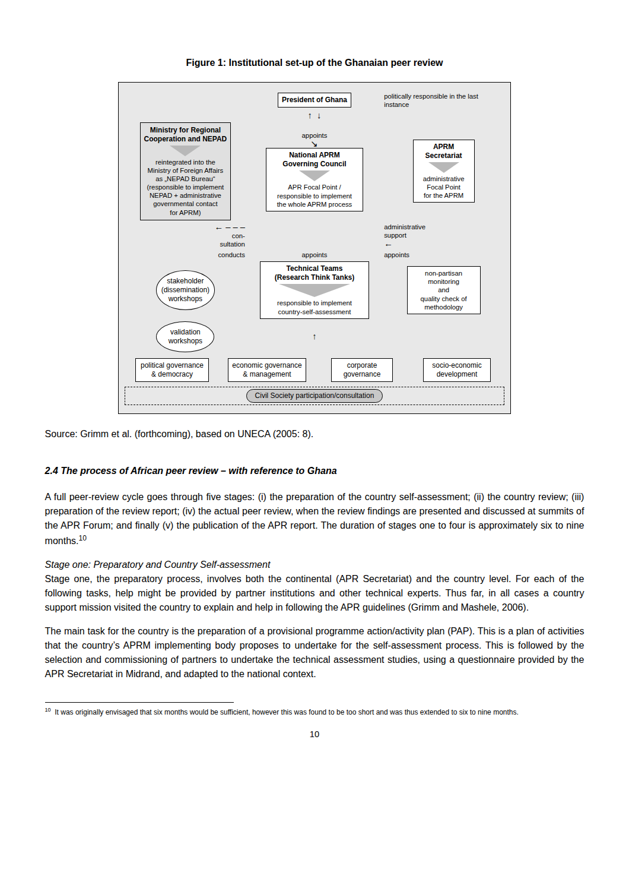Figure 1: Institutional set-up of the Ghanaian peer review
| | President of Ghana | politically responsible in the last instance |
| | ↑ ↓ | |
| Ministry for Regional Cooperation and NEPAD reintegrated into the Ministry of Foreign Affairs as „NEPAD Bureau“ (responsible to implement NEPAD + administrative governmental contact for APRM) | appoints ↘ National APRM Governing Council APR Focal Point / responsible to implement the whole APRM process | APRM Secretariat administrative Focal Point for the APRM |
| ← – – – con- sultation | | administrative support ← |
| conducts | appoints | appoints |
| stakeholder (dissemination) workshops | Technical Teams (Research Think Tanks) responsible to implement country-self-assessment | non-partisan monitoring and quality check of methodology |
| validation workshops | ↑ | |
| political governance & democracy | economic governance & management | corporate governance | socio-economic development |
Civil Society participation/consultation
Source: Grimm et al. (forthcoming), based on UNECA (2005: 8).
2.4 The process of African peer review – with reference to Ghana
A full peer-review cycle goes through five stages: (i) the preparation of the country self-assessment; (ii) the country review; (iii) preparation of the review report; (iv) the actual peer review, when the review findings are presented and discussed at summits of the APR Forum; and finally (v) the publication of the APR report. The duration of stages one to four is approximately six to nine months.10
Stage one: Preparatory and Country Self-assessment
Stage one, the preparatory process, involves both the continental (APR Secretariat) and the country level. For each of the following tasks, help might be provided by partner institutions and other technical experts. Thus far, in all cases a country support mission visited the country to explain and help in following the APR guidelines (Grimm and Mashele, 2006).
The main task for the country is the preparation of a provisional programme action/activity plan (PAP). This is a plan of activities that the country’s APRM implementing body proposes to undertake for the self-assessment process. This is followed by the selection and commissioning of partners to undertake the technical assessment studies, using a questionnaire provided by the APR Secretariat in Midrand, and adapted to the national context.
10 It was originally envisaged that six months would be sufficient, however this was found to be too short and was thus extended to six to nine months.
10